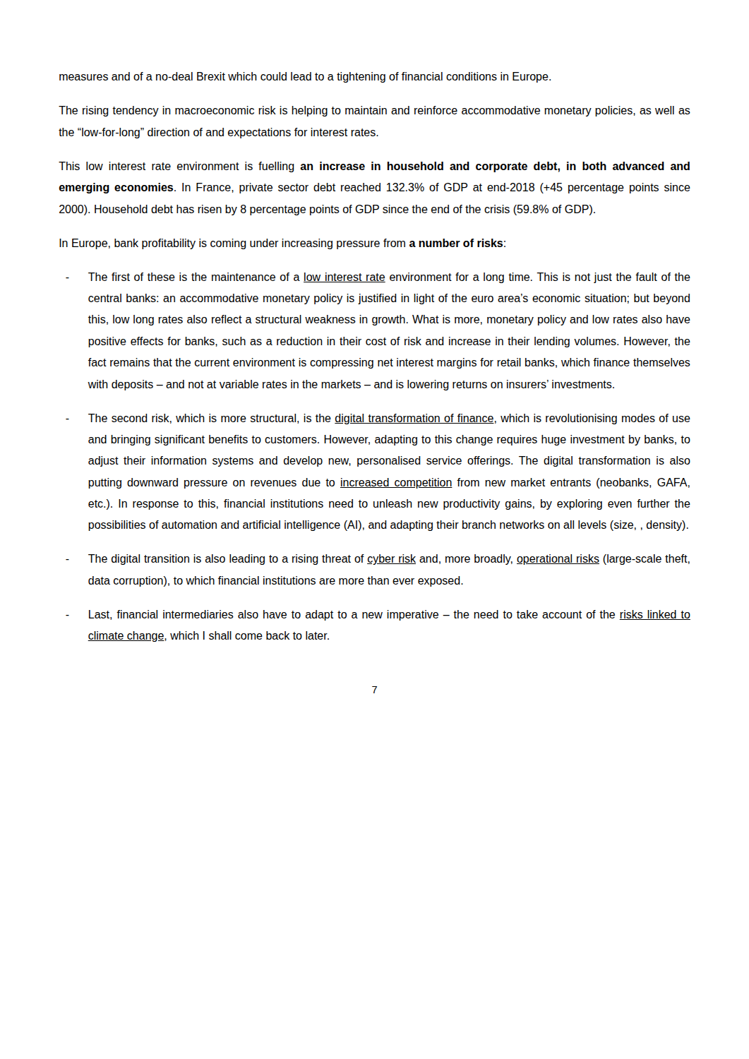measures and of a no-deal Brexit which could lead to a tightening of financial conditions in Europe.
The rising tendency in macroeconomic risk is helping to maintain and reinforce accommodative monetary policies, as well as the “low-for-long” direction of and expectations for interest rates.
This low interest rate environment is fuelling an increase in household and corporate debt, in both advanced and emerging economies. In France, private sector debt reached 132.3% of GDP at end-2018 (+45 percentage points since 2000). Household debt has risen by 8 percentage points of GDP since the end of the crisis (59.8% of GDP).
In Europe, bank profitability is coming under increasing pressure from a number of risks:
The first of these is the maintenance of a low interest rate environment for a long time. This is not just the fault of the central banks: an accommodative monetary policy is justified in light of the euro area’s economic situation; but beyond this, low long rates also reflect a structural weakness in growth. What is more, monetary policy and low rates also have positive effects for banks, such as a reduction in their cost of risk and increase in their lending volumes. However, the fact remains that the current environment is compressing net interest margins for retail banks, which finance themselves with deposits – and not at variable rates in the markets – and is lowering returns on insurers’ investments.
The second risk, which is more structural, is the digital transformation of finance, which is revolutionising modes of use and bringing significant benefits to customers. However, adapting to this change requires huge investment by banks, to adjust their information systems and develop new, personalised service offerings. The digital transformation is also putting downward pressure on revenues due to increased competition from new market entrants (neobanks, GAFA, etc.). In response to this, financial institutions need to unleash new productivity gains, by exploring even further the possibilities of automation and artificial intelligence (AI), and adapting their branch networks on all levels (size, , density).
The digital transition is also leading to a rising threat of cyber risk and, more broadly, operational risks (large-scale theft, data corruption), to which financial institutions are more than ever exposed.
Last, financial intermediaries also have to adapt to a new imperative – the need to take account of the risks linked to climate change, which I shall come back to later.
7